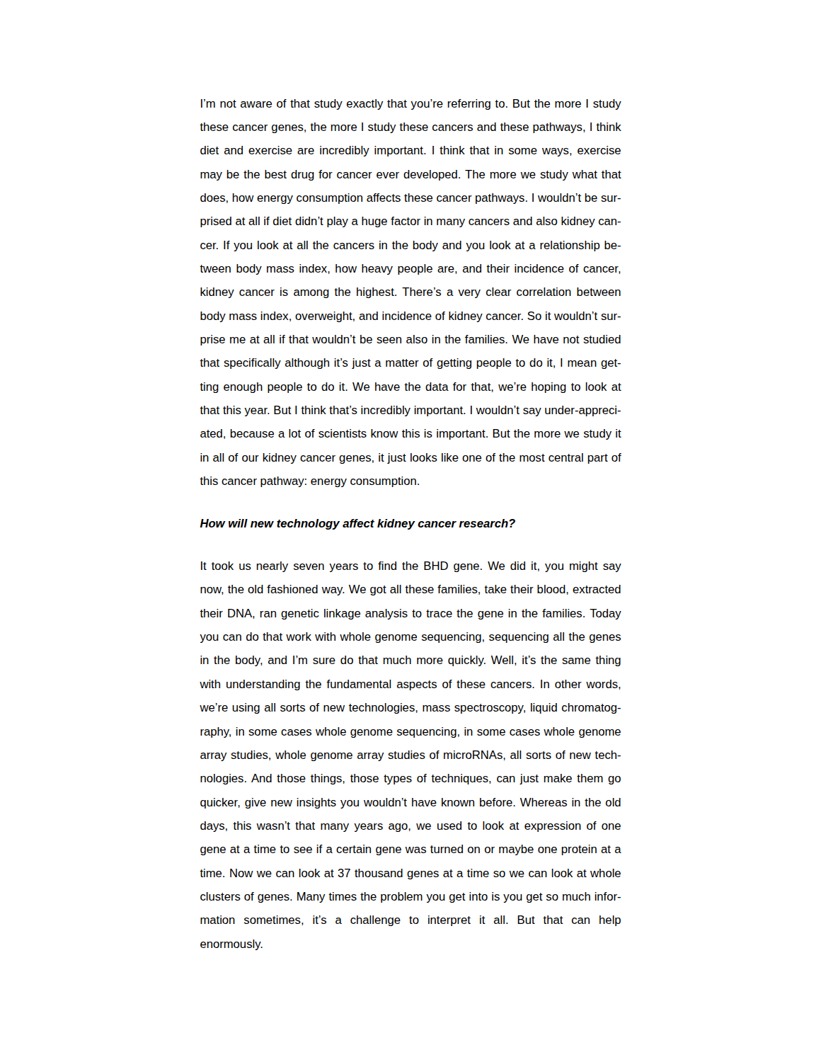I’m not aware of that study exactly that you’re referring to. But the more I study these cancer genes, the more I study these cancers and these pathways, I think diet and exercise are incredibly important. I think that in some ways, exercise may be the best drug for cancer ever developed. The more we study what that does, how energy consumption affects these cancer pathways. I wouldn’t be surprised at all if diet didn’t play a huge factor in many cancers and also kidney cancer. If you look at all the cancers in the body and you look at a relationship between body mass index, how heavy people are, and their incidence of cancer, kidney cancer is among the highest. There’s a very clear correlation between body mass index, overweight, and incidence of kidney cancer. So it wouldn’t surprise me at all if that wouldn’t be seen also in the families. We have not studied that specifically although it’s just a matter of getting people to do it, I mean getting enough people to do it. We have the data for that, we’re hoping to look at that this year. But I think that’s incredibly important. I wouldn’t say under-appreciated, because a lot of scientists know this is important. But the more we study it in all of our kidney cancer genes, it just looks like one of the most central part of this cancer pathway: energy consumption.
How will new technology affect kidney cancer research?
It took us nearly seven years to find the BHD gene. We did it, you might say now, the old fashioned way. We got all these families, take their blood, extracted their DNA, ran genetic linkage analysis to trace the gene in the families. Today you can do that work with whole genome sequencing, sequencing all the genes in the body, and I’m sure do that much more quickly. Well, it’s the same thing with understanding the fundamental aspects of these cancers. In other words, we’re using all sorts of new technologies, mass spectroscopy, liquid chromatography, in some cases whole genome sequencing, in some cases whole genome array studies, whole genome array studies of microRNAs, all sorts of new technologies. And those things, those types of techniques, can just make them go quicker, give new insights you wouldn’t have known before. Whereas in the old days, this wasn’t that many years ago, we used to look at expression of one gene at a time to see if a certain gene was turned on or maybe one protein at a time. Now we can look at 37 thousand genes at a time so we can look at whole clusters of genes. Many times the problem you get into is you get so much information sometimes, it’s a challenge to interpret it all. But that can help enormously.